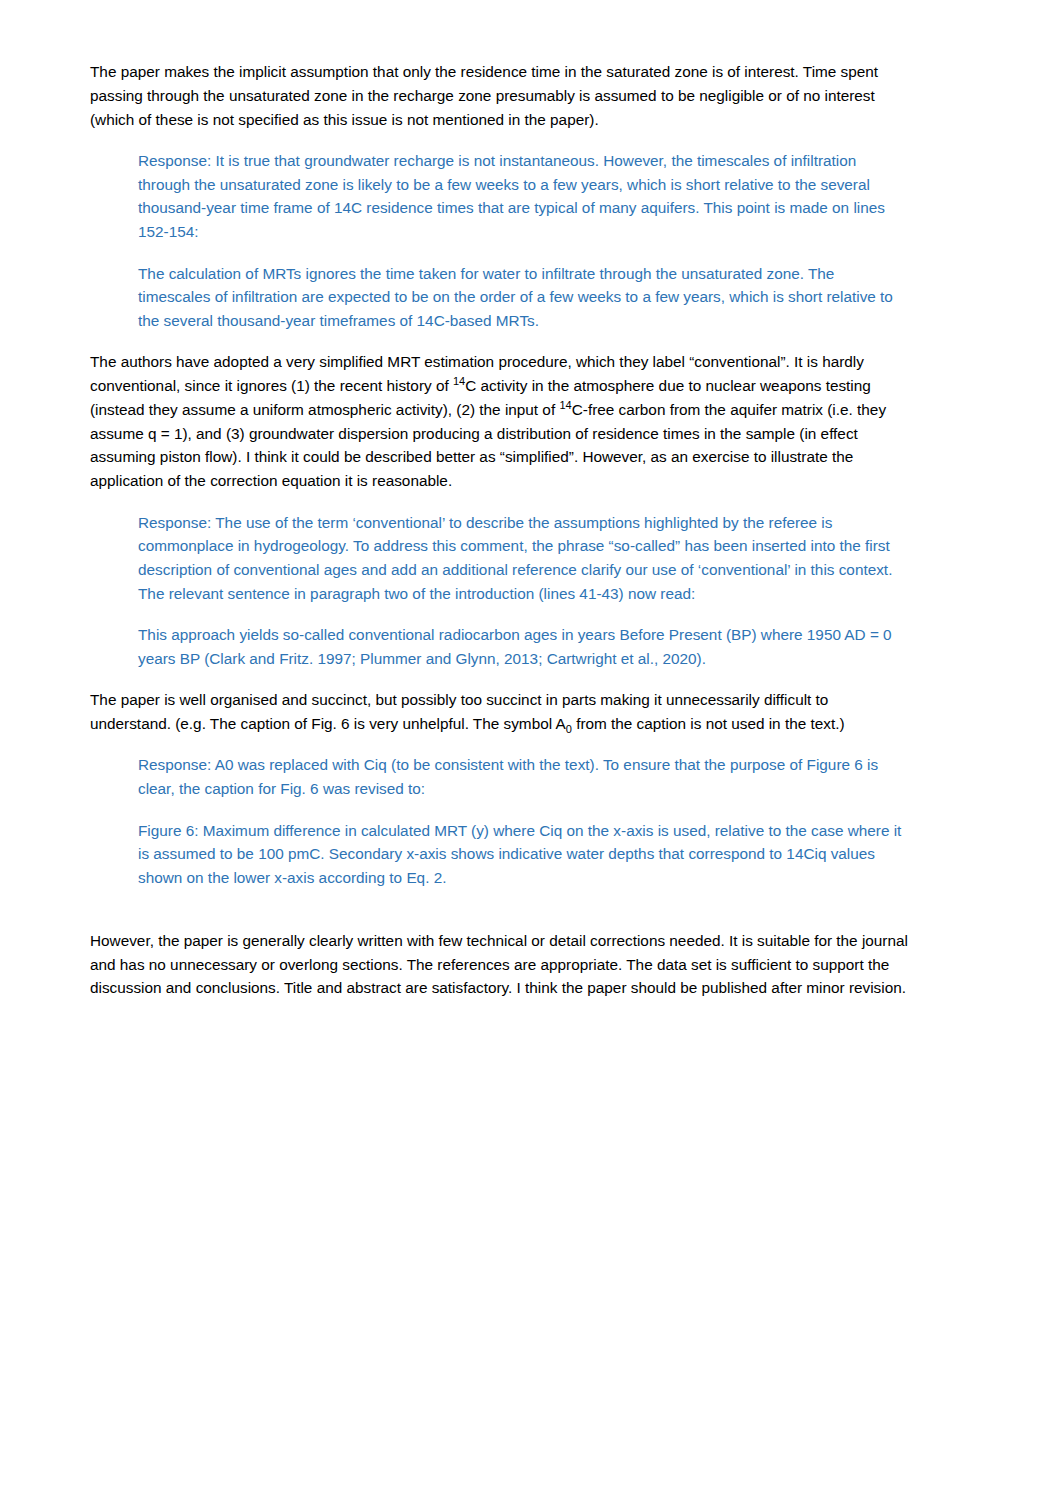The paper makes the implicit assumption that only the residence time in the saturated zone is of interest. Time spent passing through the unsaturated zone in the recharge zone presumably is assumed to be negligible or of no interest (which of these is not specified as this issue is not mentioned in the paper).
Response: It is true that groundwater recharge is not instantaneous. However, the timescales of infiltration through the unsaturated zone is likely to be a few weeks to a few years, which is short relative to the several thousand-year time frame of 14C residence times that are typical of many aquifers. This point is made on lines 152-154:
The calculation of MRTs ignores the time taken for water to infiltrate through the unsaturated zone. The timescales of infiltration are expected to be on the order of a few weeks to a few years, which is short relative to the several thousand-year timeframes of 14C-based MRTs.
The authors have adopted a very simplified MRT estimation procedure, which they label “conventional”. It is hardly conventional, since it ignores (1) the recent history of 14C activity in the atmosphere due to nuclear weapons testing (instead they assume a uniform atmospheric activity), (2) the input of 14C-free carbon from the aquifer matrix (i.e. they assume q = 1), and (3) groundwater dispersion producing a distribution of residence times in the sample (in effect assuming piston flow). I think it could be described better as “simplified”. However, as an exercise to illustrate the application of the correction equation it is reasonable.
Response: The use of the term ‘conventional’ to describe the assumptions highlighted by the referee is commonplace in hydrogeology. To address this comment, the phrase “so-called” has been inserted into the first description of conventional ages and add an additional reference clarify our use of ‘conventional’ in this context. The relevant sentence in paragraph two of the introduction (lines 41-43) now read:
This approach yields so-called conventional radiocarbon ages in years Before Present (BP) where 1950 AD = 0 years BP (Clark and Fritz. 1997; Plummer and Glynn, 2013; Cartwright et al., 2020).
The paper is well organised and succinct, but possibly too succinct in parts making it unnecessarily difficult to understand. (e.g. The caption of Fig. 6 is very unhelpful. The symbol A0 from the caption is not used in the text.)
Response: A0 was replaced with Ciq (to be consistent with the text). To ensure that the purpose of Figure 6 is clear, the caption for Fig. 6 was revised to:
Figure 6: Maximum difference in calculated MRT (y) where Ciq on the x-axis is used, relative to the case where it is assumed to be 100 pmC. Secondary x-axis shows indicative water depths that correspond to 14Ciq values shown on the lower x-axis according to Eq. 2.
However, the paper is generally clearly written with few technical or detail corrections needed. It is suitable for the journal and has no unnecessary or overlong sections. The references are appropriate. The data set is sufficient to support the discussion and conclusions. Title and abstract are satisfactory. I think the paper should be published after minor revision.